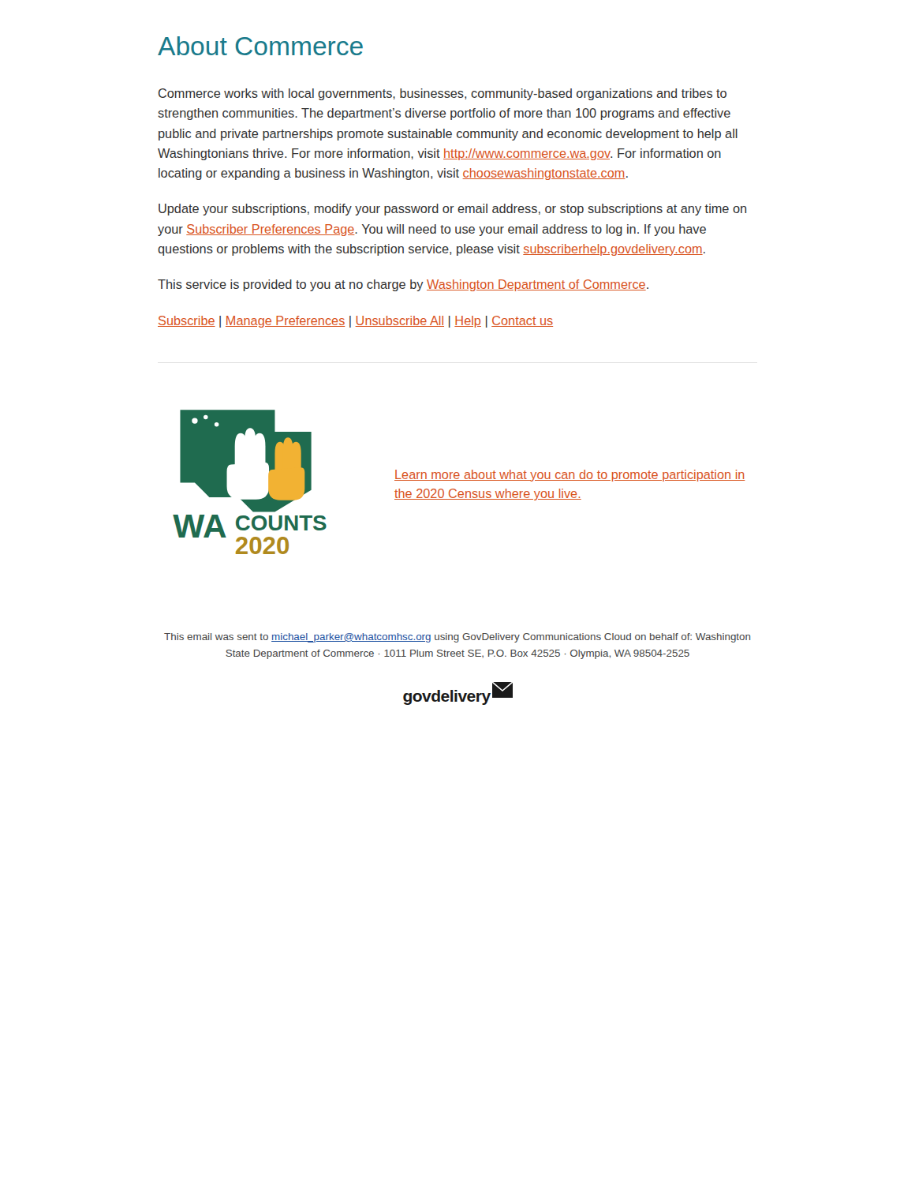About Commerce
Commerce works with local governments, businesses, community-based organizations and tribes to strengthen communities. The department’s diverse portfolio of more than 100 programs and effective public and private partnerships promote sustainable community and economic development to help all Washingtonians thrive. For more information, visit http://www.commerce.wa.gov. For information on locating or expanding a business in Washington, visit choosewashingtonstate.com.
Update your subscriptions, modify your password or email address, or stop subscriptions at any time on your Subscriber Preferences Page. You will need to use your email address to log in. If you have questions or problems with the subscription service, please visit subscriberhelp.govdelivery.com.
This service is provided to you at no charge by Washington Department of Commerce.
Subscribe | Manage Preferences | Unsubscribe All | Help | Contact us
WA COUNTS 2020
Learn more about what you can do to promote participation in the 2020 Census where you live.
This email was sent to michael_parker@whatcomhsc.org using GovDelivery Communications Cloud on behalf of: Washington State Department of Commerce · 1011 Plum Street SE, P.O. Box 42525 · Olympia, WA 98504-2525
govdelivery